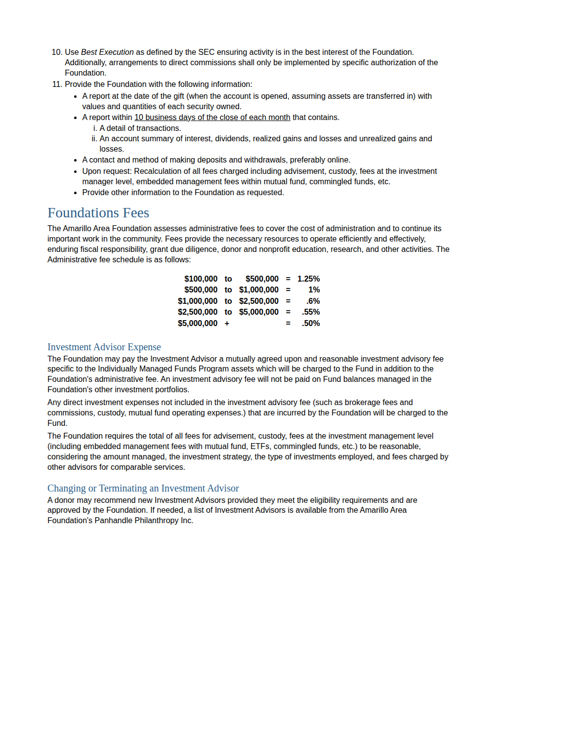Use Best Execution as defined by the SEC ensuring activity is in the best interest of the Foundation. Additionally, arrangements to direct commissions shall only be implemented by specific authorization of the Foundation.
Provide the Foundation with the following information:
A report at the date of the gift (when the account is opened, assuming assets are transferred in) with values and quantities of each security owned.
A report within 10 business days of the close of each month that contains.
A detail of transactions.
An account summary of interest, dividends, realized gains and losses and unrealized gains and losses.
A contact and method of making deposits and withdrawals, preferably online.
Upon request: Recalculation of all fees charged including advisement, custody, fees at the investment manager level, embedded management fees within mutual fund, commingled funds, etc.
Provide other information to the Foundation as requested.
Foundations Fees
The Amarillo Area Foundation assesses administrative fees to cover the cost of administration and to continue its important work in the community. Fees provide the necessary resources to operate efficiently and effectively, enduring fiscal responsibility, grant due diligence, donor and nonprofit education, research, and other activities. The Administrative fee schedule is as follows:
| $100,000 | to | $500,000 | = | 1.25% |
| $500,000 | to | $1,000,000 | = | 1% |
| $1,000,000 | to | $2,500,000 | = | .6% |
| $2,500,000 | to | $5,000,000 | = | .55% |
| $5,000,000 | + | | = | .50% |
Investment Advisor Expense
The Foundation may pay the Investment Advisor a mutually agreed upon and reasonable investment advisory fee specific to the Individually Managed Funds Program assets which will be charged to the Fund in addition to the Foundation's administrative fee. An investment advisory fee will not be paid on Fund balances managed in the Foundation's other investment portfolios.
Any direct investment expenses not included in the investment advisory fee (such as brokerage fees and commissions, custody, mutual fund operating expenses.) that are incurred by the Foundation will be charged to the Fund.
The Foundation requires the total of all fees for advisement, custody, fees at the investment management level (including embedded management fees with mutual fund, ETFs, commingled funds, etc.) to be reasonable, considering the amount managed, the investment strategy, the type of investments employed, and fees charged by other advisors for comparable services.
Changing or Terminating an Investment Advisor
A donor may recommend new Investment Advisors provided they meet the eligibility requirements and are approved by the Foundation. If needed, a list of Investment Advisors is available from the Amarillo Area Foundation's Panhandle Philanthropy Inc.